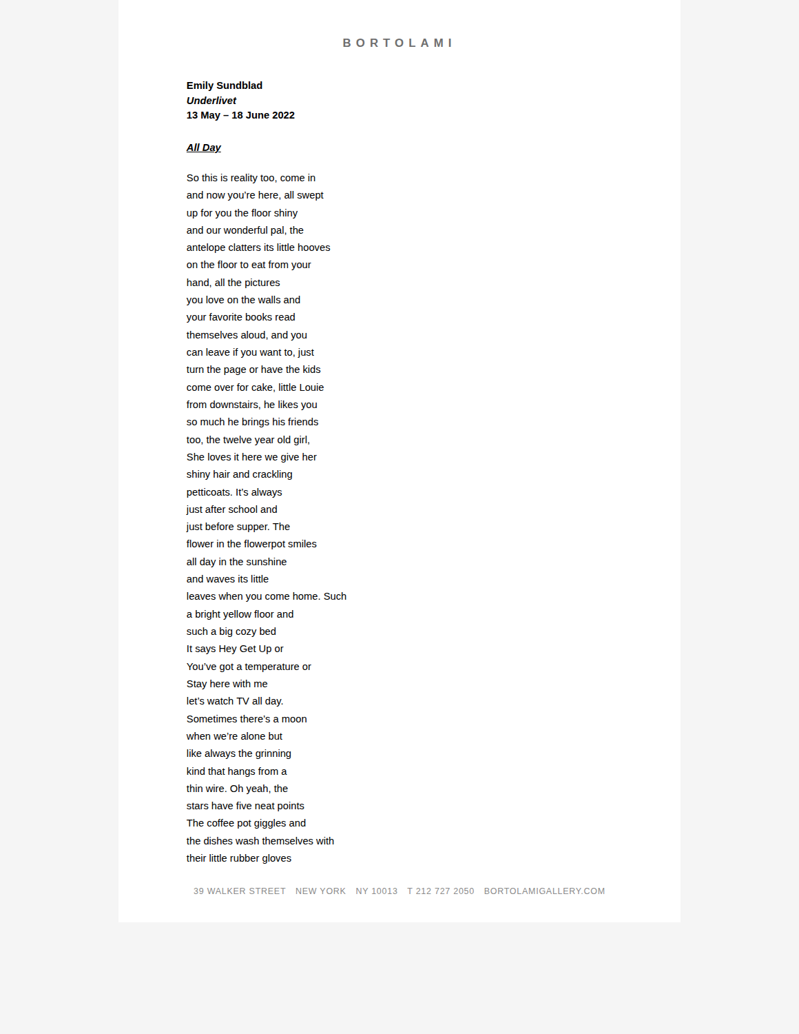BORTOLAMI
Emily Sundblad
Underlivet
13 May – 18 June 2022
All Day
So this is reality too, come in and now you’re here, all swept up for you the floor shiny and our wonderful pal, the antelope clatters its little hooves on the floor to eat from your hand, all the pictures you love on the walls and your favorite books read themselves aloud, and you can leave if you want to, just turn the page or have the kids come over for cake, little Louie from downstairs, he likes you so much he brings his friends too, the twelve year old girl, She loves it here we give her shiny hair and crackling petticoats. It’s always just after school and just before supper. The flower in the flowerpot smiles all day in the sunshine and waves its little leaves when you come home. Such a bright yellow floor and such a big cozy bed It says Hey Get Up or You’ve got a temperature or Stay here with me let’s watch TV all day. Sometimes there’s a moon when we’re alone but like always the grinning kind that hangs from a thin wire. Oh yeah, the stars have five neat points The coffee pot giggles and the dishes wash themselves with their little rubber gloves
39 WALKER STREET NEW YORK NY 10013 T 212 727 2050 BORTOLAMIGALLERY.COM